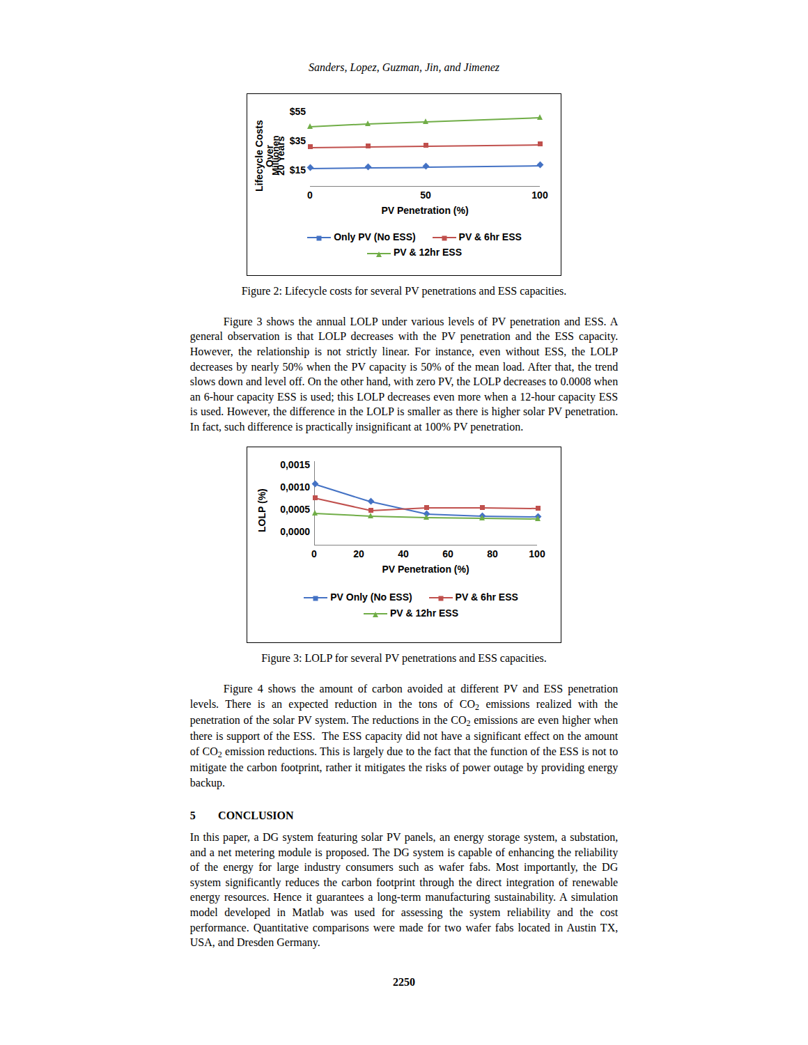Sanders, Lopez, Guzman, Jin, and Jimenez
Lifecycle Costs Over
20 Years
Millionen
$55
$35
$15
0
50
100
PV Penetration (%)
Only PV (No ESS) PV & 6hr ESS PV & 12hr ESS
Figure 2: Lifecycle costs for several PV penetrations and ESS capacities.
Figure 3 shows the annual LOLP under various levels of PV penetration and ESS. A general observation is that LOLP decreases with the PV penetration and the ESS capacity. However, the relationship is not strictly linear. For instance, even without ESS, the LOLP decreases by nearly 50% when the PV capacity is 50% of the mean load. After that, the trend slows down and level off. On the other hand, with zero PV, the LOLP decreases to 0.0008 when an 6-hour capacity ESS is used; this LOLP decreases even more when a 12-hour capacity ESS is used. However, the difference in the LOLP is smaller as there is higher solar PV penetration. In fact, such difference is practically insignificant at 100% PV penetration.
LOLP (%)
0,0015
0,0010
0,0005
0,0000
0
20
40
60
80
100
PV Penetration (%)
PV Only (No ESS) PV & 6hr ESS PV & 12hr ESS
Figure 3: LOLP for several PV penetrations and ESS capacities.
Figure 4 shows the amount of carbon avoided at different PV and ESS penetration levels. There is an expected reduction in the tons of CO2 emissions realized with the penetration of the solar PV system. The reductions in the CO2 emissions are even higher when there is support of the ESS. The ESS capacity did not have a significant effect on the amount of CO2 emission reductions. This is largely due to the fact that the function of the ESS is not to mitigate the carbon footprint, rather it mitigates the risks of power outage by providing energy backup.
5 CONCLUSION
In this paper, a DG system featuring solar PV panels, an energy storage system, a substation, and a net metering module is proposed. The DG system is capable of enhancing the reliability of the energy for large industry consumers such as wafer fabs. Most importantly, the DG system significantly reduces the carbon footprint through the direct integration of renewable energy resources. Hence it guarantees a long-term manufacturing sustainability. A simulation model developed in Matlab was used for assessing the system reliability and the cost performance. Quantitative comparisons were made for two wafer fabs located in Austin TX, USA, and Dresden Germany.
2250